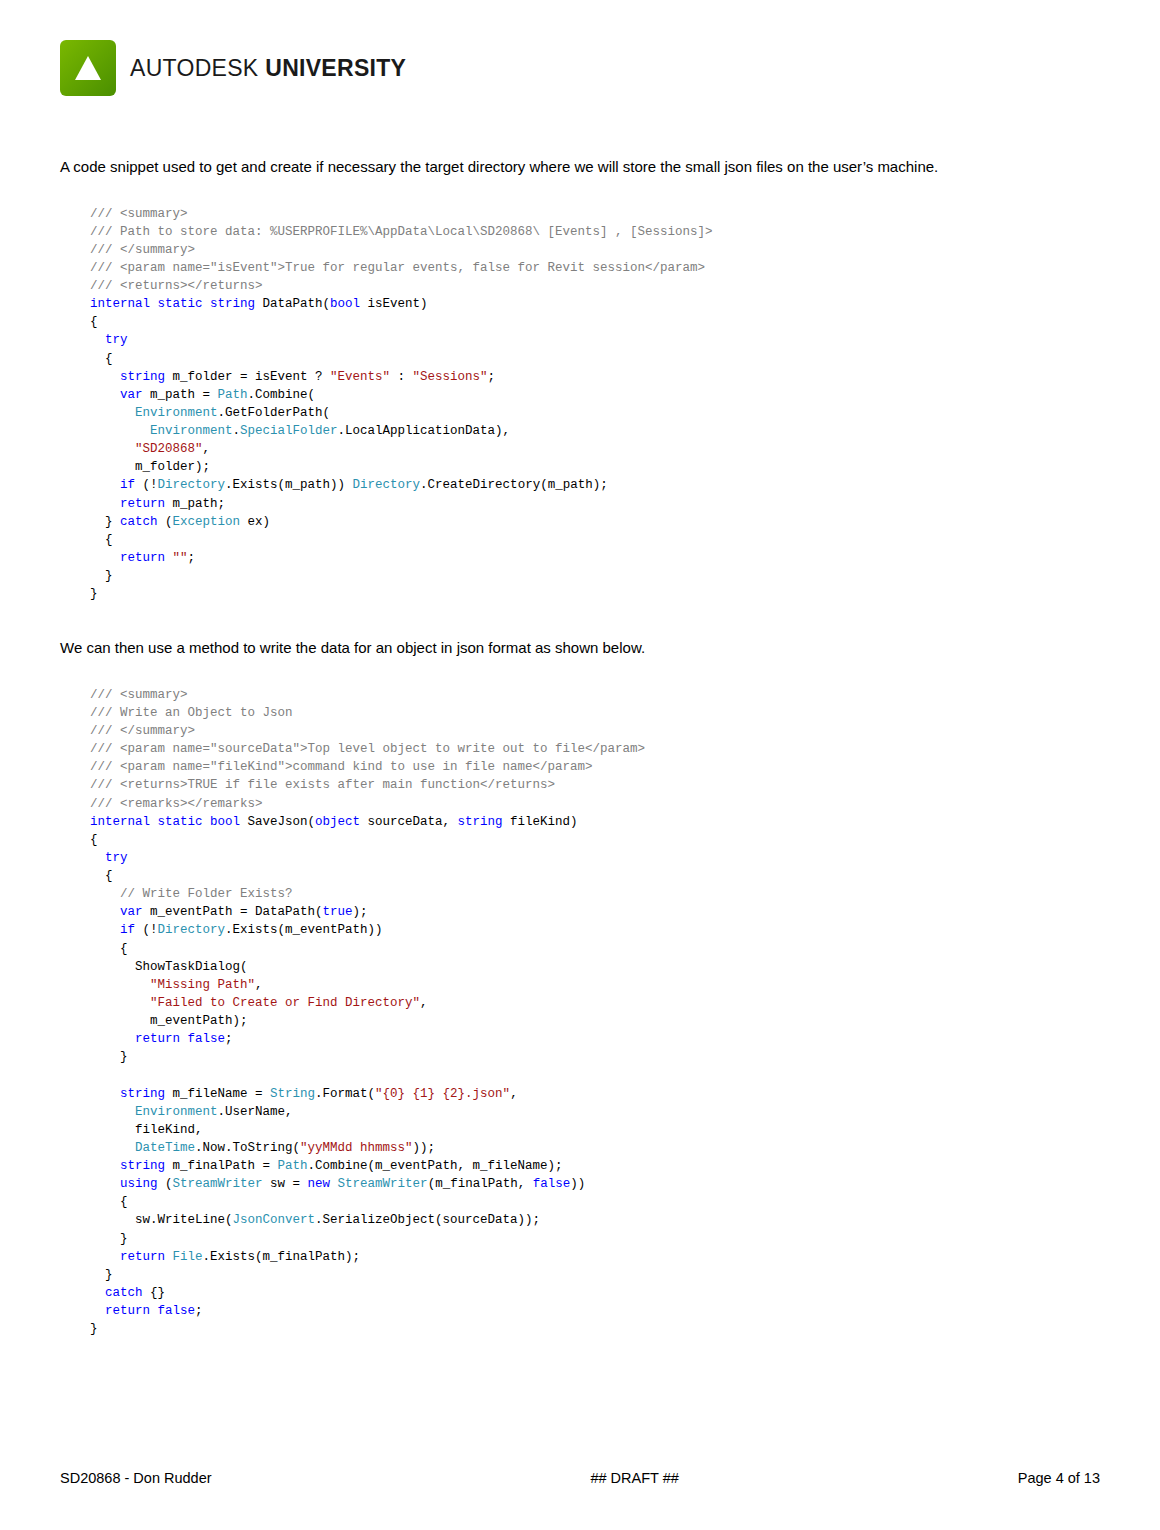AUTODESK UNIVERSITY
A code snippet used to get and create if necessary the target directory where we will store the small json files on the user’s machine.
/// <summary>
/// Path to store data: %USERPROFILE%\AppData\Local\SD20868\ [Events] , [Sessions]>
/// </summary>
/// <param name="isEvent">True for regular events, false for Revit session</param>
/// <returns></returns>
internal static string DataPath(bool isEvent)
{
  try
  {
    string m_folder = isEvent ? "Events" : "Sessions";
    var m_path = Path.Combine(
      Environment.GetFolderPath(
        Environment.SpecialFolder.LocalApplicationData),
      "SD20868",
      m_folder);
    if (!Directory.Exists(m_path)) Directory.CreateDirectory(m_path);
    return m_path;
  } catch (Exception ex)
  {
    return "";
  }
}
We can then use a method to write the data for an object in json format as shown below.
/// <summary>
/// Write an Object to Json
/// </summary>
/// <param name="sourceData">Top level object to write out to file</param>
/// <param name="fileKind">command kind to use in file name</param>
/// <returns>TRUE if file exists after main function</returns>
/// <remarks></remarks>
internal static bool SaveJson(object sourceData, string fileKind)
{
  try
  {
    // Write Folder Exists?
    var m_eventPath = DataPath(true);
    if (!Directory.Exists(m_eventPath))
    {
      ShowTaskDialog(
        "Missing Path",
        "Failed to Create or Find Directory",
        m_eventPath);
      return false;
    }

    string m_fileName = String.Format("{0} {1} {2}.json",
      Environment.UserName,
      fileKind,
      DateTime.Now.ToString("yyMMdd hhmmss"));
    string m_finalPath = Path.Combine(m_eventPath, m_fileName);
    using (StreamWriter sw = new StreamWriter(m_finalPath, false))
    {
      sw.WriteLine(JsonConvert.SerializeObject(sourceData));
    }
    return File.Exists(m_finalPath);
  }
  catch {}
  return false;
}
SD20868 - Don Rudder
## DRAFT ##
Page 4 of 13